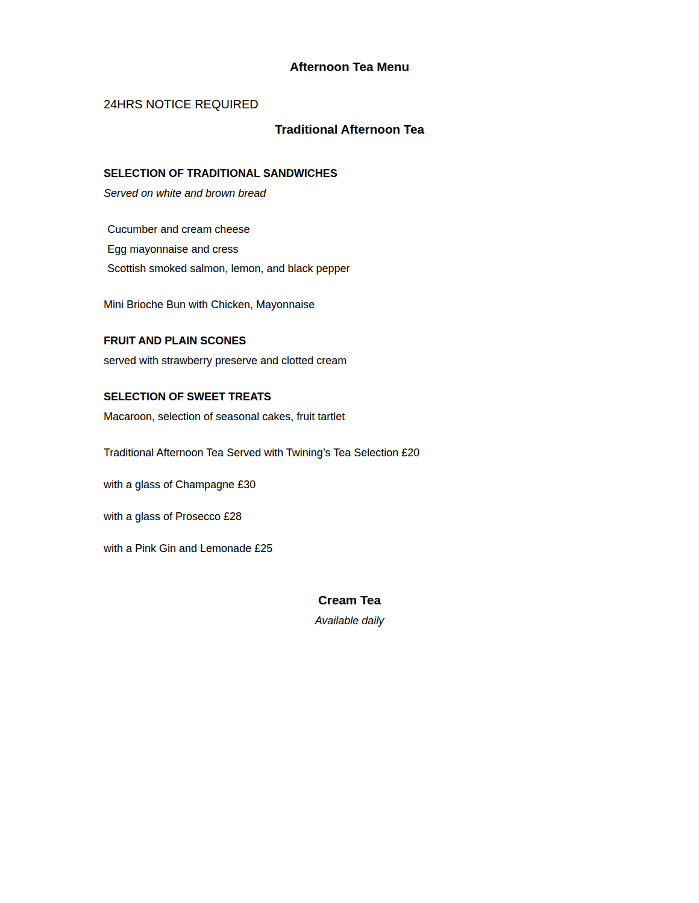Afternoon Tea Menu
24HRS NOTICE REQUIRED
Traditional Afternoon Tea
Selection of Traditional Sandwiches
Served on white and brown bread
Cucumber and cream cheese
Egg mayonnaise and cress
Scottish smoked salmon, lemon, and black pepper
Mini Brioche Bun with Chicken, Mayonnaise
Fruit and Plain Scones
served with strawberry preserve and clotted cream
Selection of Sweet Treats
Macaroon, selection of seasonal cakes, fruit tartlet
Traditional Afternoon Tea Served with Twining’s Tea Selection £20
with a glass of Champagne £30
with a glass of Prosecco £28
with a Pink Gin and Lemonade £25
Cream Tea
Available daily